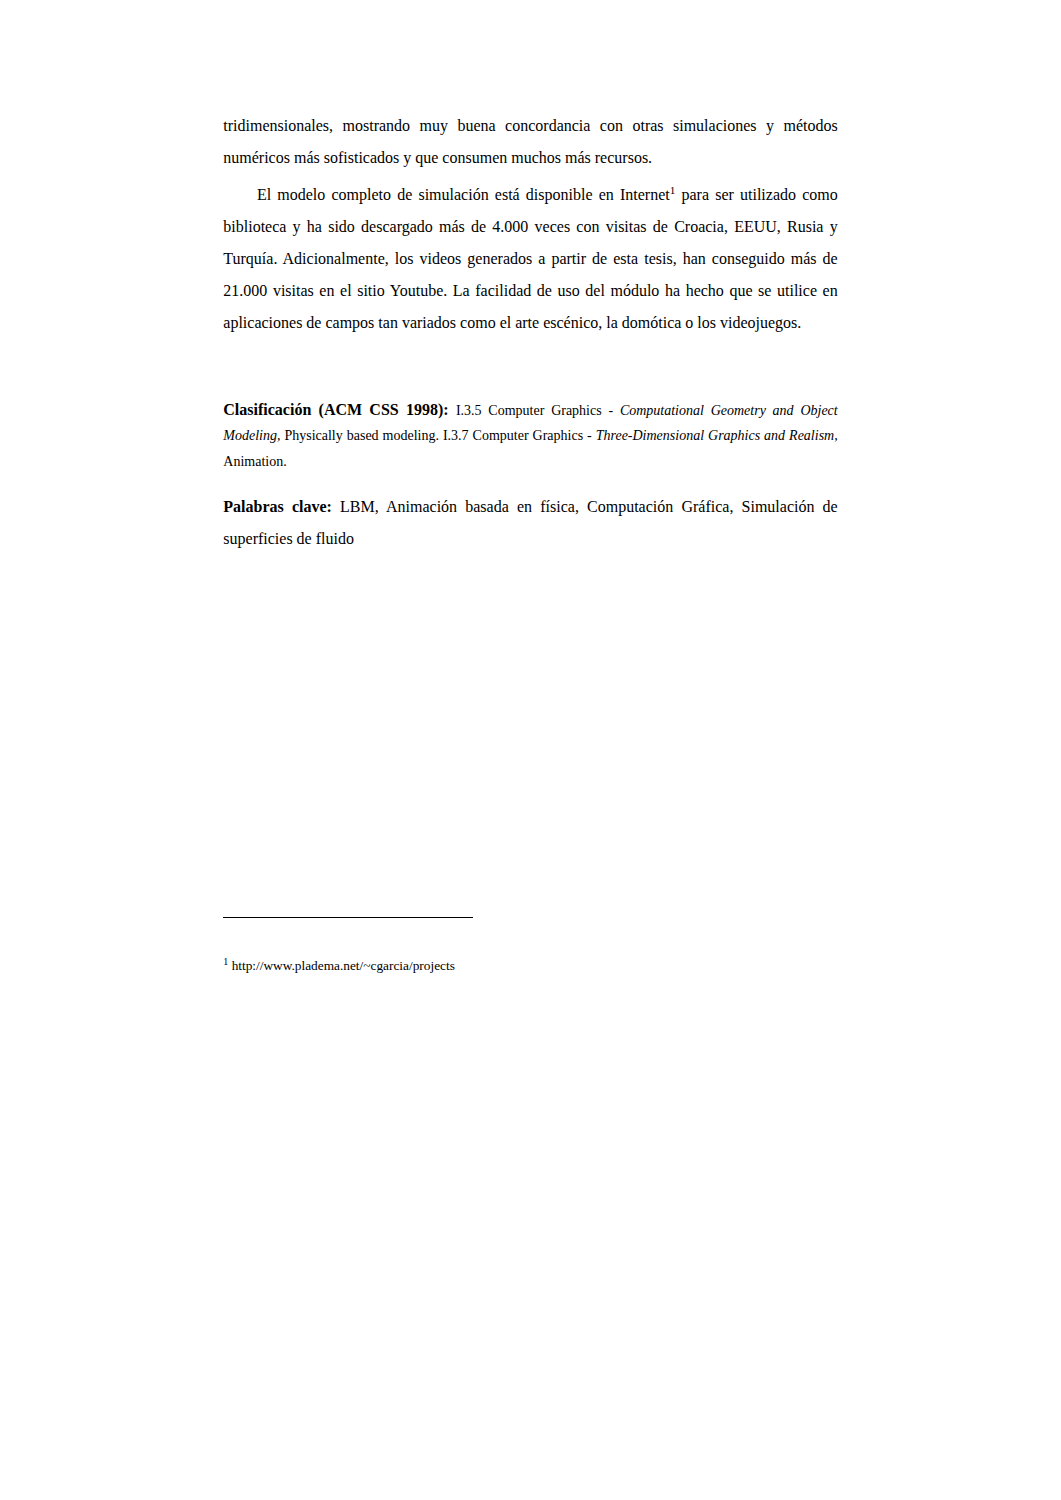tridimensionales, mostrando muy buena concordancia con otras simulaciones y métodos numéricos más sofisticados y que consumen muchos más recursos.
El modelo completo de simulación está disponible en Internet1 para ser utilizado como biblioteca y ha sido descargado más de 4.000 veces con visitas de Croacia, EEUU, Rusia y Turquía. Adicionalmente, los videos generados a partir de esta tesis, han conseguido más de 21.000 visitas en el sitio Youtube. La facilidad de uso del módulo ha hecho que se utilice en aplicaciones de campos tan variados como el arte escénico, la domótica o los videojuegos.
Clasificación (ACM CSS 1998): I.3.5 Computer Graphics - Computational Geometry and Object Modeling, Physically based modeling. I.3.7 Computer Graphics - Three-Dimensional Graphics and Realism, Animation.
Palabras clave: LBM, Animación basada en física, Computación Gráfica, Simulación de superficies de fluido
1 http://www.plademа.net/~cgarcia/projects